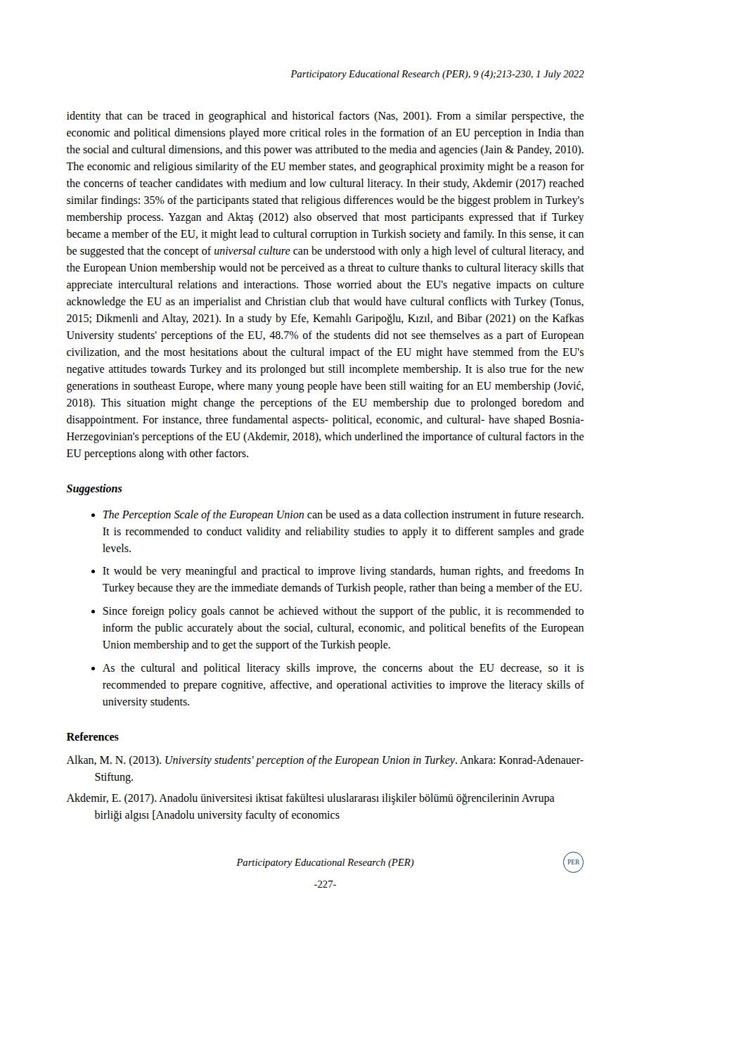Participatory Educational Research (PER), 9 (4);213-230, 1 July 2022
identity that can be traced in geographical and historical factors (Nas, 2001). From a similar perspective, the economic and political dimensions played more critical roles in the formation of an EU perception in India than the social and cultural dimensions, and this power was attributed to the media and agencies (Jain & Pandey, 2010). The economic and religious similarity of the EU member states, and geographical proximity might be a reason for the concerns of teacher candidates with medium and low cultural literacy. In their study, Akdemir (2017) reached similar findings: 35% of the participants stated that religious differences would be the biggest problem in Turkey's membership process. Yazgan and Aktaş (2012) also observed that most participants expressed that if Turkey became a member of the EU, it might lead to cultural corruption in Turkish society and family. In this sense, it can be suggested that the concept of universal culture can be understood with only a high level of cultural literacy, and the European Union membership would not be perceived as a threat to culture thanks to cultural literacy skills that appreciate intercultural relations and interactions. Those worried about the EU's negative impacts on culture acknowledge the EU as an imperialist and Christian club that would have cultural conflicts with Turkey (Tonus, 2015; Dikmenli and Altay, 2021). In a study by Efe, Kemahlı Garipoğlu, Kızıl, and Bibar (2021) on the Kafkas University students' perceptions of the EU, 48.7% of the students did not see themselves as a part of European civilization, and the most hesitations about the cultural impact of the EU might have stemmed from the EU's negative attitudes towards Turkey and its prolonged but still incomplete membership. It is also true for the new generations in southeast Europe, where many young people have been still waiting for an EU membership (Jović, 2018). This situation might change the perceptions of the EU membership due to prolonged boredom and disappointment. For instance, three fundamental aspects- political, economic, and cultural- have shaped Bosnia-Herzegovinian's perceptions of the EU (Akdemir, 2018), which underlined the importance of cultural factors in the EU perceptions along with other factors.
Suggestions
The Perception Scale of the European Union can be used as a data collection instrument in future research. It is recommended to conduct validity and reliability studies to apply it to different samples and grade levels.
It would be very meaningful and practical to improve living standards, human rights, and freedoms In Turkey because they are the immediate demands of Turkish people, rather than being a member of the EU.
Since foreign policy goals cannot be achieved without the support of the public, it is recommended to inform the public accurately about the social, cultural, economic, and political benefits of the European Union membership and to get the support of the Turkish people.
As the cultural and political literacy skills improve, the concerns about the EU decrease, so it is recommended to prepare cognitive, affective, and operational activities to improve the literacy skills of university students.
References
Alkan, M. N. (2013). University students' perception of the European Union in Turkey. Ankara: Konrad-Adenauer-Stiftung.
Akdemir, E. (2017). Anadolu üniversitesi iktisat fakültesi uluslararası ilişkiler bölümü öğrencilerinin Avrupa birliği algısı [Anadolu university faculty of economics
Participatory Educational Research (PER) -227- PER